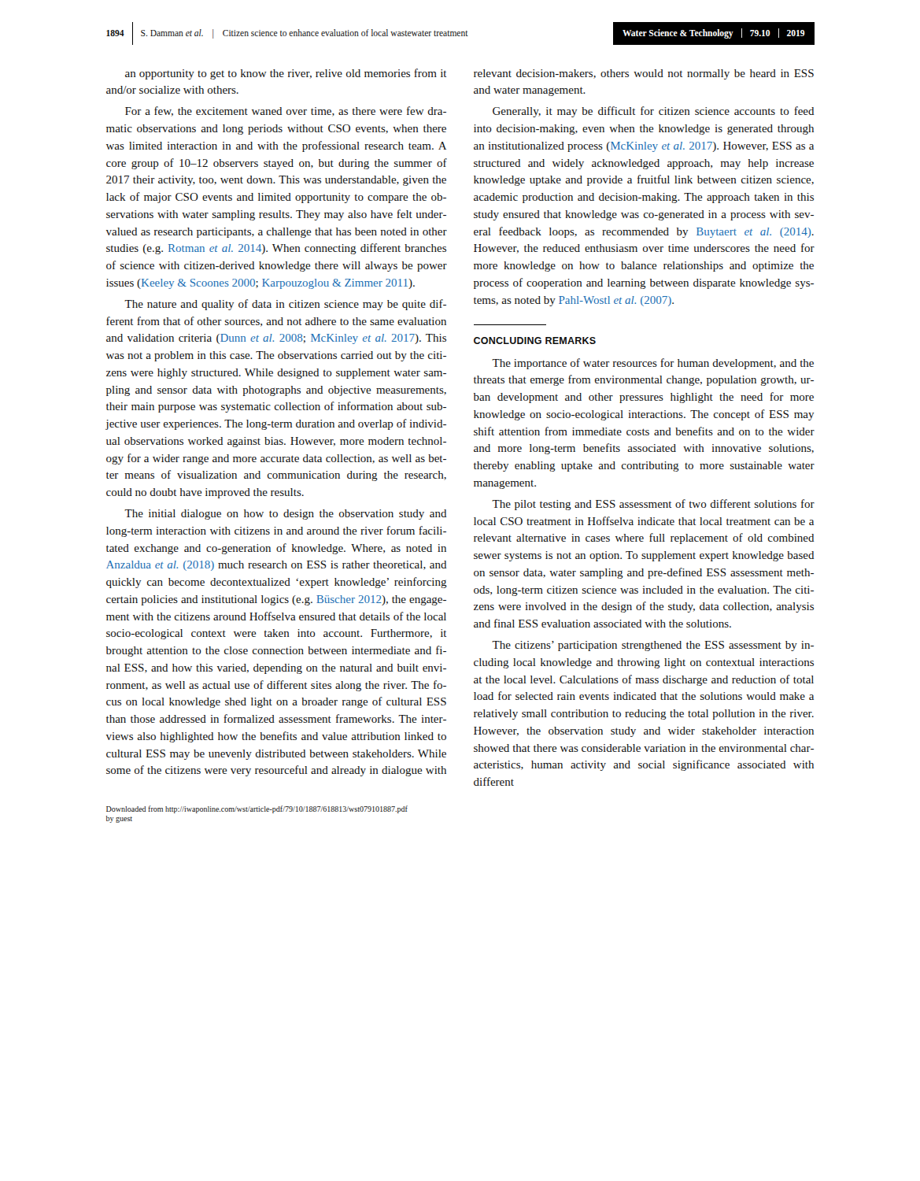1894
S. Damman et al. | Citizen science to enhance evaluation of local wastewater treatment
Water Science & Technology 79.10 2019
an opportunity to get to know the river, relive old memories from it and/or socialize with others.
For a few, the excitement waned over time, as there were few dramatic observations and long periods without CSO events, when there was limited interaction in and with the professional research team. A core group of 10–12 observers stayed on, but during the summer of 2017 their activity, too, went down. This was understandable, given the lack of major CSO events and limited opportunity to compare the observations with water sampling results. They may also have felt undervalued as research participants, a challenge that has been noted in other studies (e.g. Rotman et al. 2014). When connecting different branches of science with citizen-derived knowledge there will always be power issues (Keeley & Scoones 2000; Karpouzoglou & Zimmer 2011).
The nature and quality of data in citizen science may be quite different from that of other sources, and not adhere to the same evaluation and validation criteria (Dunn et al. 2008; McKinley et al. 2017). This was not a problem in this case. The observations carried out by the citizens were highly structured. While designed to supplement water sampling and sensor data with photographs and objective measurements, their main purpose was systematic collection of information about subjective user experiences. The long-term duration and overlap of individual observations worked against bias. However, more modern technology for a wider range and more accurate data collection, as well as better means of visualization and communication during the research, could no doubt have improved the results.
The initial dialogue on how to design the observation study and long-term interaction with citizens in and around the river forum facilitated exchange and co-generation of knowledge. Where, as noted in Anzaldua et al. (2018) much research on ESS is rather theoretical, and quickly can become decontextualized ‘expert knowledge’ reinforcing certain policies and institutional logics (e.g. Büscher 2012), the engagement with the citizens around Hoffselva ensured that details of the local socio-ecological context were taken into account. Furthermore, it brought attention to the close connection between intermediate and final ESS, and how this varied, depending on the natural and built environment, as well as actual use of different sites along the river. The focus on local knowledge shed light on a broader range of cultural ESS than those addressed in formalized assessment frameworks. The interviews also highlighted how the benefits and value attribution linked to cultural ESS may be unevenly distributed between stakeholders. While some of the citizens were very resourceful and already in dialogue with relevant decision-makers, others would not normally be heard in ESS and water management.
Generally, it may be difficult for citizen science accounts to feed into decision-making, even when the knowledge is generated through an institutionalized process (McKinley et al. 2017). However, ESS as a structured and widely acknowledged approach, may help increase knowledge uptake and provide a fruitful link between citizen science, academic production and decision-making. The approach taken in this study ensured that knowledge was co-generated in a process with several feedback loops, as recommended by Buytaert et al. (2014). However, the reduced enthusiasm over time underscores the need for more knowledge on how to balance relationships and optimize the process of cooperation and learning between disparate knowledge systems, as noted by Pahl-Wostl et al. (2007).
Concluding remarks
The importance of water resources for human development, and the threats that emerge from environmental change, population growth, urban development and other pressures highlight the need for more knowledge on socio-ecological interactions. The concept of ESS may shift attention from immediate costs and benefits and on to the wider and more long-term benefits associated with innovative solutions, thereby enabling uptake and contributing to more sustainable water management.
The pilot testing and ESS assessment of two different solutions for local CSO treatment in Hoffselva indicate that local treatment can be a relevant alternative in cases where full replacement of old combined sewer systems is not an option. To supplement expert knowledge based on sensor data, water sampling and pre-defined ESS assessment methods, long-term citizen science was included in the evaluation. The citizens were involved in the design of the study, data collection, analysis and final ESS evaluation associated with the solutions.
The citizens’ participation strengthened the ESS assessment by including local knowledge and throwing light on contextual interactions at the local level. Calculations of mass discharge and reduction of total load for selected rain events indicated that the solutions would make a relatively small contribution to reducing the total pollution in the river. However, the observation study and wider stakeholder interaction showed that there was considerable variation in the environmental characteristics, human activity and social significance associated with different
Downloaded from http://iwaponline.com/wst/article-pdf/79/10/1887/618813/wst079101887.pdf
by guest